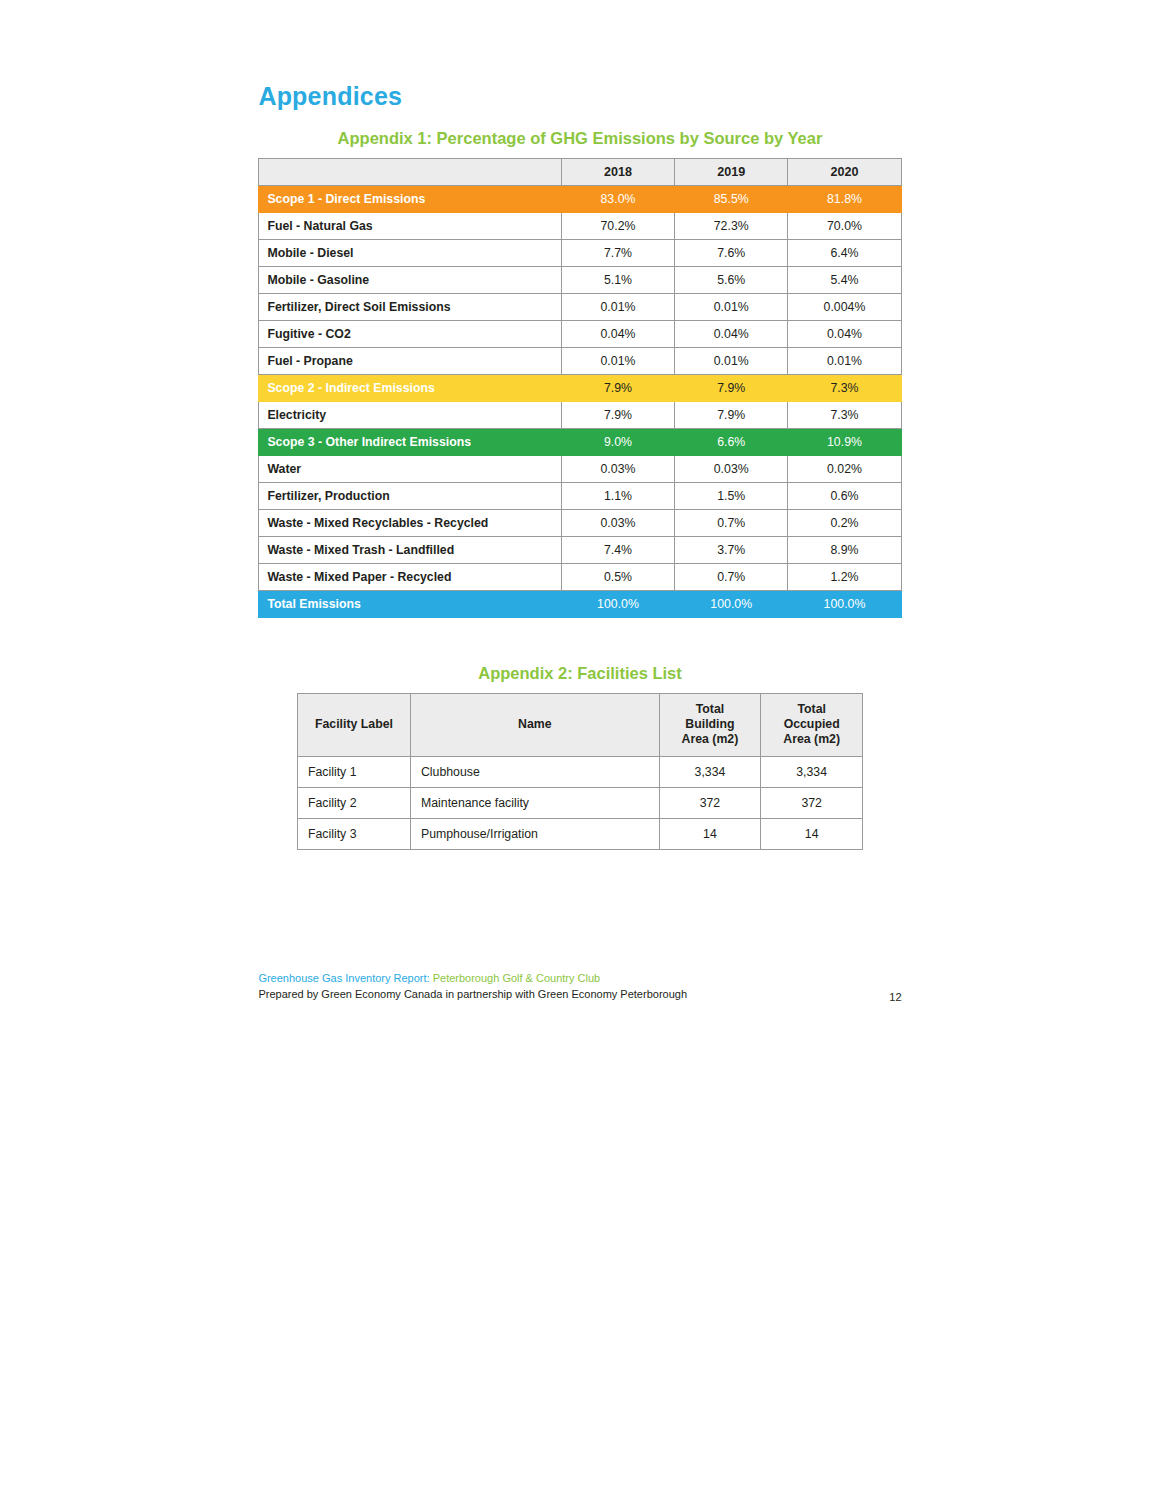Appendices
Appendix 1: Percentage of GHG Emissions by Source by Year
| | 2018 | 2019 | 2020 |
| --- | --- | --- | --- |
| Scope 1 - Direct Emissions | 83.0% | 85.5% | 81.8% |
| Fuel - Natural Gas | 70.2% | 72.3% | 70.0% |
| Mobile - Diesel | 7.7% | 7.6% | 6.4% |
| Mobile - Gasoline | 5.1% | 5.6% | 5.4% |
| Fertilizer, Direct Soil Emissions | 0.01% | 0.01% | 0.004% |
| Fugitive - CO2 | 0.04% | 0.04% | 0.04% |
| Fuel - Propane | 0.01% | 0.01% | 0.01% |
| Scope 2 - Indirect Emissions | 7.9% | 7.9% | 7.3% |
| Electricity | 7.9% | 7.9% | 7.3% |
| Scope 3 - Other Indirect Emissions | 9.0% | 6.6% | 10.9% |
| Water | 0.03% | 0.03% | 0.02% |
| Fertilizer, Production | 1.1% | 1.5% | 0.6% |
| Waste - Mixed Recyclables - Recycled | 0.03% | 0.7% | 0.2% |
| Waste - Mixed Trash - Landfilled | 7.4% | 3.7% | 8.9% |
| Waste - Mixed Paper - Recycled | 0.5% | 0.7% | 1.2% |
| Total Emissions | 100.0% | 100.0% | 100.0% |
Appendix 2: Facilities List
| Facility Label | Name | Total Building Area (m2) | Total Occupied Area (m2) |
| --- | --- | --- | --- |
| Facility 1 | Clubhouse | 3,334 | 3,334 |
| Facility 2 | Maintenance facility | 372 | 372 |
| Facility 3 | Pumphouse/Irrigation | 14 | 14 |
Greenhouse Gas Inventory Report: Peterborough Golf & Country Club
Prepared by Green Economy Canada in partnership with Green Economy Peterborough
12